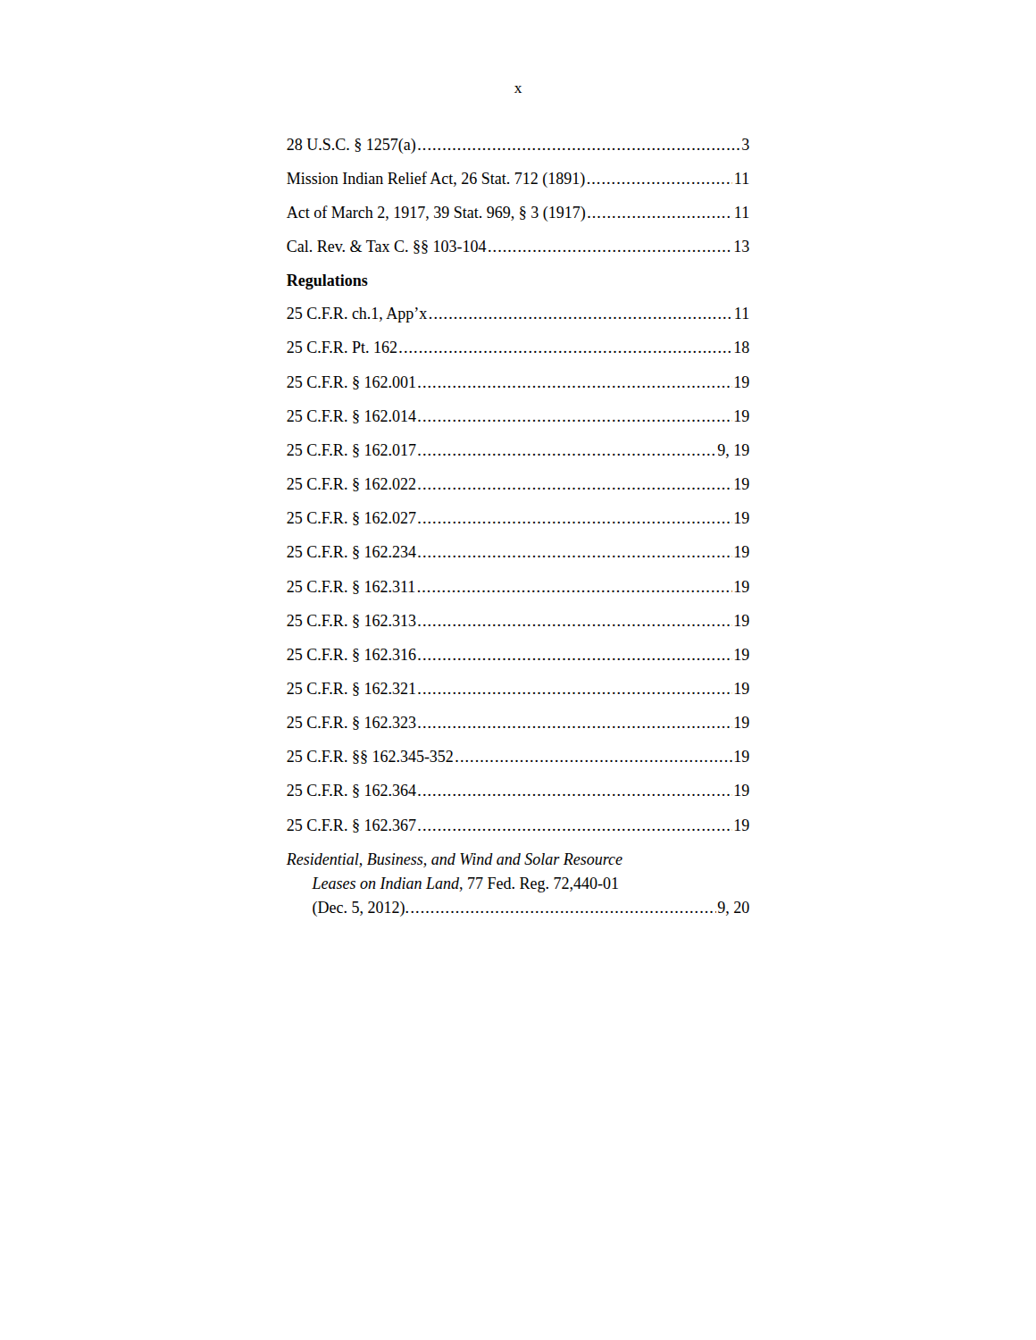x
28 U.S.C. § 1257(a) 3
Mission Indian Relief Act, 26 Stat. 712 (1891) 11
Act of March 2, 1917, 39 Stat. 969, § 3 (1917) 11
Cal. Rev. & Tax C. §§ 103-104 13
Regulations
25 C.F.R. ch.1, App’x 11
25 C.F.R. Pt. 162 18
25 C.F.R. § 162.001 19
25 C.F.R. § 162.014 19
25 C.F.R. § 162.017 9, 19
25 C.F.R. § 162.022 19
25 C.F.R. § 162.027 19
25 C.F.R. § 162.234 19
25 C.F.R. § 162.311 19
25 C.F.R. § 162.313 19
25 C.F.R. § 162.316 19
25 C.F.R. § 162.321 19
25 C.F.R. § 162.323 19
25 C.F.R. §§ 162.345-352 19
25 C.F.R. § 162.364 19
25 C.F.R. § 162.367 19
Residential, Business, and Wind and Solar Resource
Leases on Indian Land, 77 Fed. Reg. 72,440-01
(Dec. 5, 2012). 9, 20